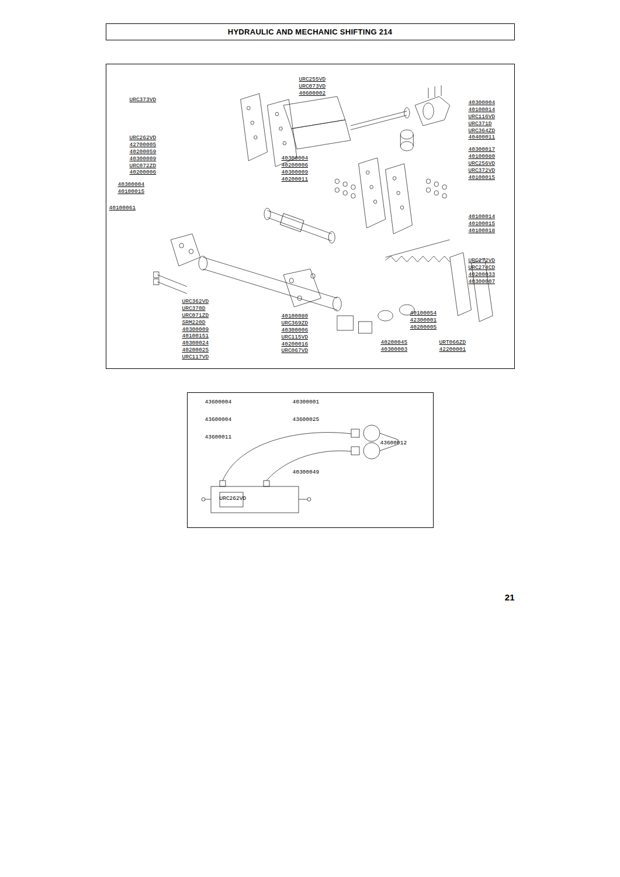HYDRAULIC AND MECHANIC SHIFTING 214
URC373VD
URC255VD URC073VD 40600002
40300004 40100014 URC116VD URC371D URC364ZD 40400011
40300017 40100080 URC256VD URC372VD 40100015
URC262VD 42700005 40200059 40300009 URC072ZD 40200006
40300004 40100015
40100061
40300004 40200006 40300009 40200011
40100014 40100015 40100018
URC272VD URC274CD 40200033 40300007
URC362VD URC370D URC071ZD SRM220D 40300009 40100151 40300024 40200025 URC117VD
40100080 URC369ZD 40300006 URC115VD 40200016 URC067VD
40100054 42300001 40200005
40200045 40300003
URT066ZD 42200001
43600004
43600004
43600011
40300001
43600025
43600012
40300049
URC262VD
21